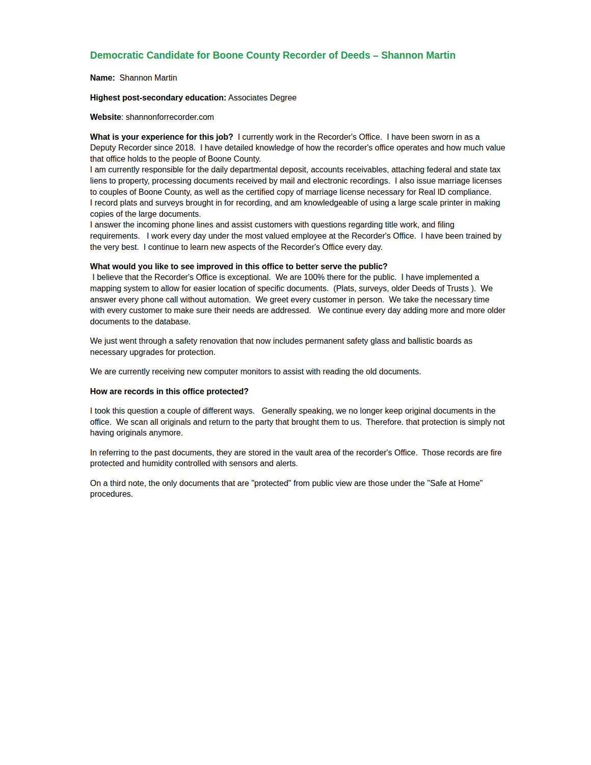Democratic Candidate for Boone County Recorder of Deeds – Shannon Martin
Name: Shannon Martin
Highest post-secondary education: Associates Degree
Website: shannonforrecorder.com
What is your experience for this job? I currently work in the Recorder's Office. I have been sworn in as a Deputy Recorder since 2018. I have detailed knowledge of how the recorder's office operates and how much value that office holds to the people of Boone County.
I am currently responsible for the daily departmental deposit, accounts receivables, attaching federal and state tax liens to property, processing documents received by mail and electronic recordings. I also issue marriage licenses to couples of Boone County, as well as the certified copy of marriage license necessary for Real ID compliance.
I record plats and surveys brought in for recording, and am knowledgeable of using a large scale printer in making copies of the large documents.
I answer the incoming phone lines and assist customers with questions regarding title work, and filing requirements. I work every day under the most valued employee at the Recorder's Office. I have been trained by the very best. I continue to learn new aspects of the Recorder's Office every day.
What would you like to see improved in this office to better serve the public?
I believe that the Recorder's Office is exceptional. We are 100% there for the public. I have implemented a mapping system to allow for easier location of specific documents. (Plats, surveys, older Deeds of Trusts ). We answer every phone call without automation. We greet every customer in person. We take the necessary time with every customer to make sure their needs are addressed. We continue every day adding more and more older documents to the database.
We just went through a safety renovation that now includes permanent safety glass and ballistic boards as necessary upgrades for protection.
We are currently receiving new computer monitors to assist with reading the old documents.
How are records in this office protected?
I took this question a couple of different ways. Generally speaking, we no longer keep original documents in the office. We scan all originals and return to the party that brought them to us. Therefore. that protection is simply not having originals anymore.
In referring to the past documents, they are stored in the vault area of the recorder's Office. Those records are fire protected and humidity controlled with sensors and alerts.
On a third note, the only documents that are "protected" from public view are those under the "Safe at Home" procedures.